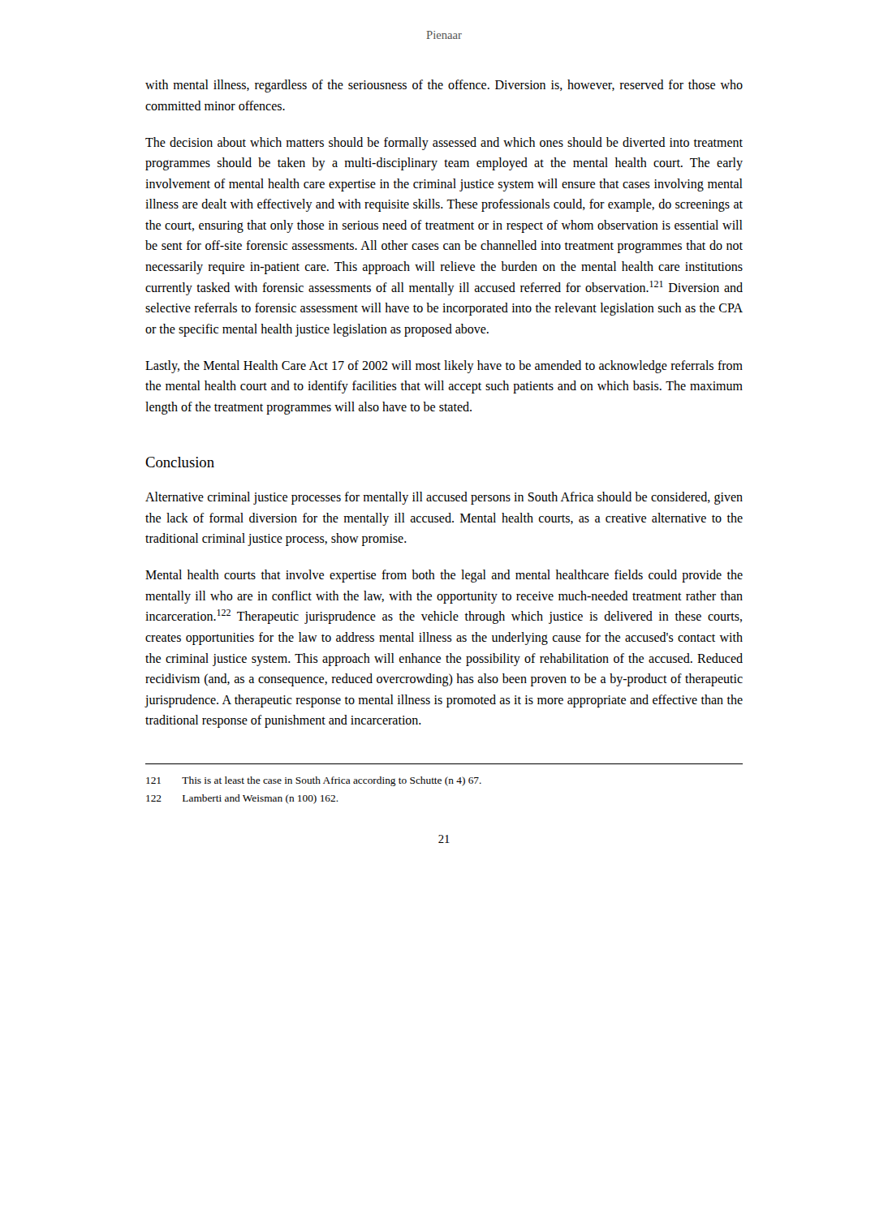Pienaar
with mental illness, regardless of the seriousness of the offence. Diversion is, however, reserved for those who committed minor offences.
The decision about which matters should be formally assessed and which ones should be diverted into treatment programmes should be taken by a multi-disciplinary team employed at the mental health court. The early involvement of mental health care expertise in the criminal justice system will ensure that cases involving mental illness are dealt with effectively and with requisite skills. These professionals could, for example, do screenings at the court, ensuring that only those in serious need of treatment or in respect of whom observation is essential will be sent for off-site forensic assessments. All other cases can be channelled into treatment programmes that do not necessarily require in-patient care. This approach will relieve the burden on the mental health care institutions currently tasked with forensic assessments of all mentally ill accused referred for observation.121 Diversion and selective referrals to forensic assessment will have to be incorporated into the relevant legislation such as the CPA or the specific mental health justice legislation as proposed above.
Lastly, the Mental Health Care Act 17 of 2002 will most likely have to be amended to acknowledge referrals from the mental health court and to identify facilities that will accept such patients and on which basis. The maximum length of the treatment programmes will also have to be stated.
Conclusion
Alternative criminal justice processes for mentally ill accused persons in South Africa should be considered, given the lack of formal diversion for the mentally ill accused. Mental health courts, as a creative alternative to the traditional criminal justice process, show promise.
Mental health courts that involve expertise from both the legal and mental healthcare fields could provide the mentally ill who are in conflict with the law, with the opportunity to receive much-needed treatment rather than incarceration.122 Therapeutic jurisprudence as the vehicle through which justice is delivered in these courts, creates opportunities for the law to address mental illness as the underlying cause for the accused's contact with the criminal justice system. This approach will enhance the possibility of rehabilitation of the accused. Reduced recidivism (and, as a consequence, reduced overcrowding) has also been proven to be a by-product of therapeutic jurisprudence. A therapeutic response to mental illness is promoted as it is more appropriate and effective than the traditional response of punishment and incarceration.
This is at least the case in South Africa according to Schutte (n 4) 67.
Lamberti and Weisman (n 100) 162.
21